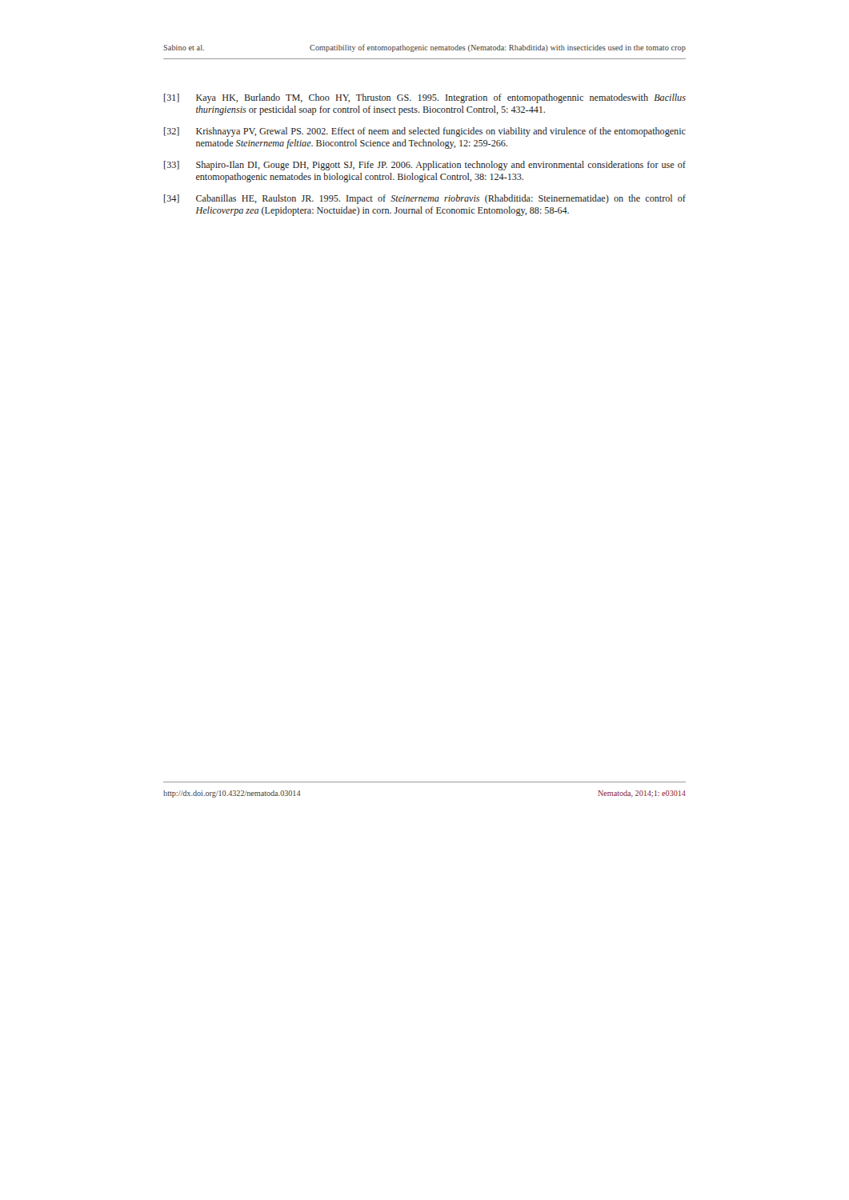Sabino et al.
Compatibility of entomopathogenic nematodes (Nematoda: Rhabditida) with insecticides used in the tomato crop
[31] Kaya HK, Burlando TM, Choo HY, Thruston GS. 1995. Integration of entomopathogennic nematodeswith Bacillus thuringiensis or pesticidal soap for control of insect pests. Biocontrol Control, 5: 432-441.
[32] Krishnayya PV, Grewal PS. 2002. Effect of neem and selected fungicides on viability and virulence of the entomopathogenic nematode Steinernema feltiae. Biocontrol Science and Technology, 12: 259-266.
[33] Shapiro-Ilan DI, Gouge DH, Piggott SJ, Fife JP. 2006. Application technology and environmental considerations for use of entomopathogenic nematodes in biological control. Biological Control, 38: 124-133.
[34] Cabanillas HE, Raulston JR. 1995. Impact of Steinernema riobravis (Rhabditida: Steinernematidae) on the control of Helicoverpa zea (Lepidoptera: Noctuidae) in corn. Journal of Economic Entomology, 88: 58-64.
http://dx.doi.org/10.4322/nematoda.03014
Nematoda, 2014;1: e03014